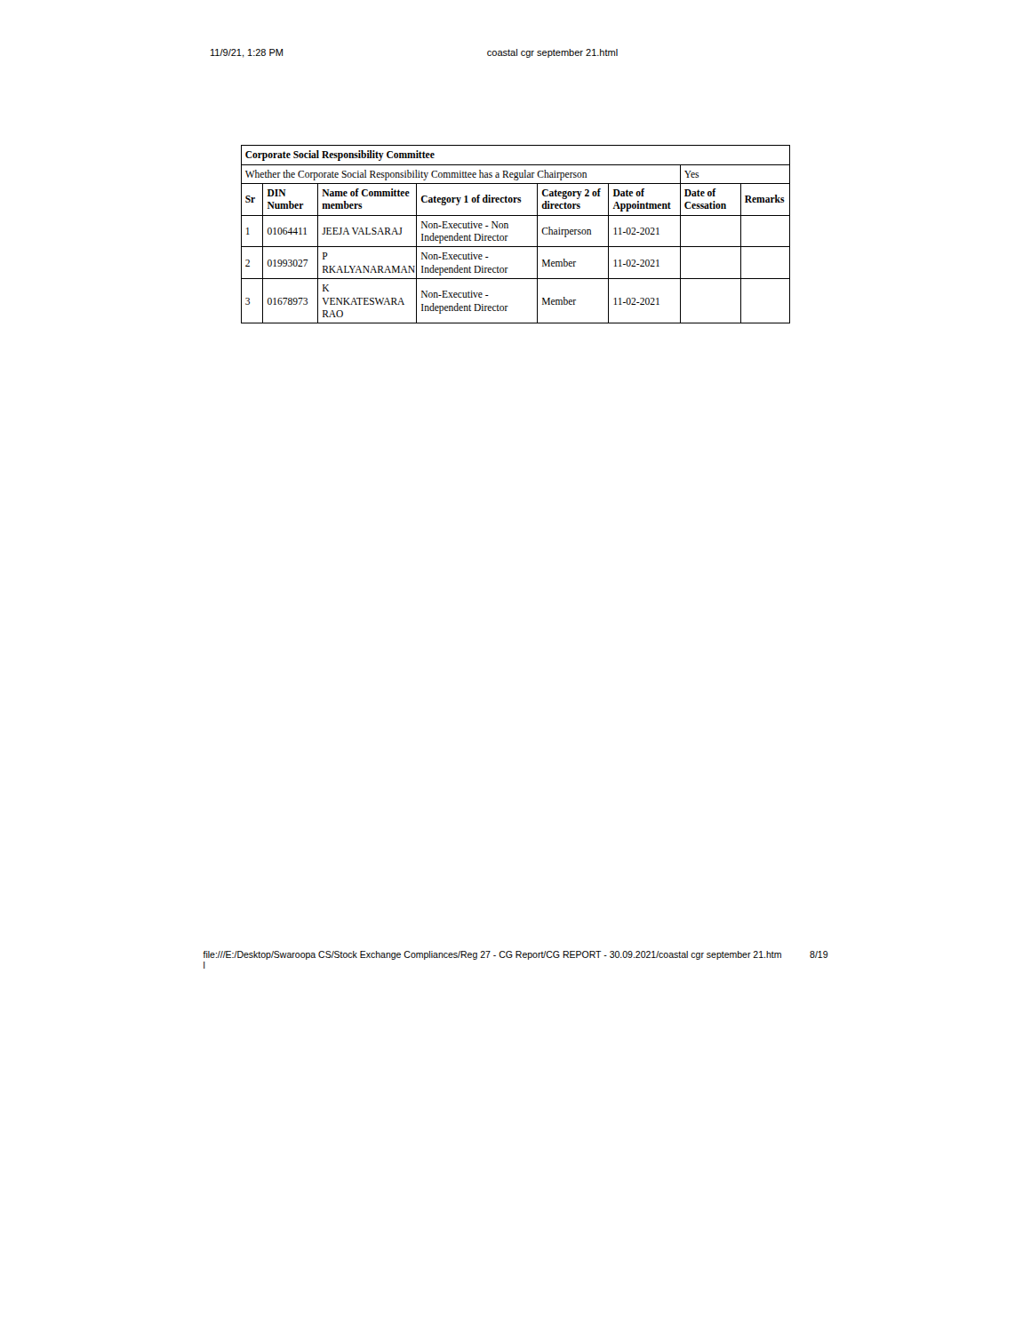11/9/21, 1:28 PM
coastal cgr september 21.html
| Corporate Social Responsibility Committee |
| Whether the Corporate Social Responsibility Committee has a Regular Chairperson | Yes |
| Sr | DIN Number | Name of Committee members | Category 1 of directors | Category 2 of directors | Date of Appointment | Date of Cessation | Remarks |
| 1 | 01064411 | JEEJA VALSARAJ | Non-Executive - Non Independent Director | Chairperson | 11-02-2021 | | |
| 2 | 01993027 | P RKALYANARAMAN | Non-Executive - Independent Director | Member | 11-02-2021 | | |
| 3 | 01678973 | K VENKATESWARA RAO | Non-Executive - Independent Director | Member | 11-02-2021 | | |
file:///E:/Desktop/Swaroopa CS/Stock Exchange Compliances/Reg 27 - CG Report/CG REPORT - 30.09.2021/coastal cgr september 21.html
8/19